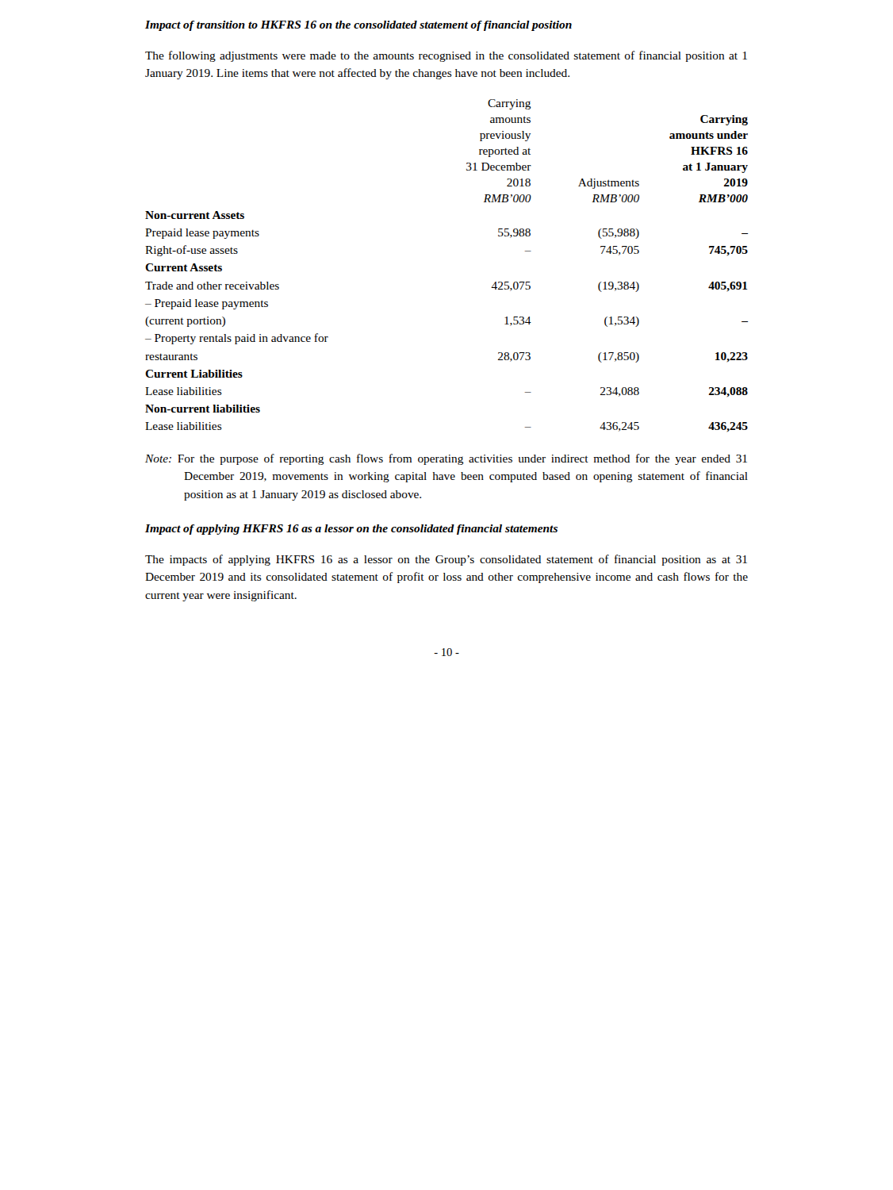Impact of transition to HKFRS 16 on the consolidated statement of financial position
The following adjustments were made to the amounts recognised in the consolidated statement of financial position at 1 January 2019. Line items that were not affected by the changes have not been included.
| | Carrying | | |
| --- | --- | --- | --- |
| | amounts | | Carrying |
| | previously | | amounts under |
| | reported at | | HKFRS 16 |
| | 31 December | | at 1 January |
| | 2018 | Adjustments | 2019 |
| | RMB’000 | RMB’000 | RMB’000 |
| Non-current Assets | | | |
| Prepaid lease payments | 55,988 | (55,988) | – |
| Right-of-use assets | – | 745,705 | 745,705 |
| Current Assets | | | |
| Trade and other receivables | 425,075 | (19,384) | 405,691 |
| – Prepaid lease payments | | | |
| (current portion) | 1,534 | (1,534) | – |
| – Property rentals paid in advance for | | | |
| restaurants | 28,073 | (17,850) | 10,223 |
| Current Liabilities | | | |
| Lease liabilities | – | 234,088 | 234,088 |
| Non-current liabilities | | | |
| Lease liabilities | – | 436,245 | 436,245 |
Note: For the purpose of reporting cash flows from operating activities under indirect method for the year ended 31 December 2019, movements in working capital have been computed based on opening statement of financial position as at 1 January 2019 as disclosed above.
Impact of applying HKFRS 16 as a lessor on the consolidated financial statements
The impacts of applying HKFRS 16 as a lessor on the Group’s consolidated statement of financial position as at 31 December 2019 and its consolidated statement of profit or loss and other comprehensive income and cash flows for the current year were insignificant.
- 10 -